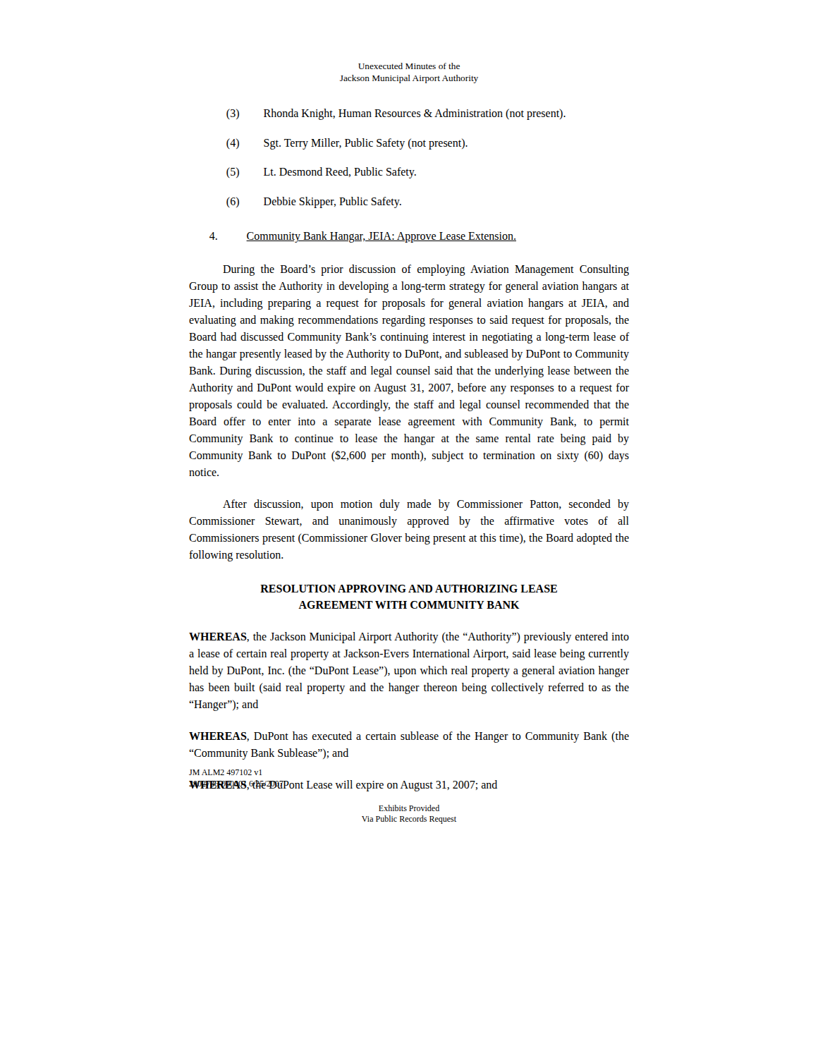Unexecuted Minutes of the
Jackson Municipal Airport Authority
(3)
Rhonda Knight, Human Resources & Administration (not present).
(4)
Sgt. Terry Miller, Public Safety (not present).
(5)
Lt. Desmond Reed, Public Safety.
(6)
Debbie Skipper, Public Safety.
4.
Community Bank Hangar, JEIA: Approve Lease Extension.
During the Board’s prior discussion of employing Aviation Management Consulting Group to assist the Authority in developing a long-term strategy for general aviation hangars at JEIA, including preparing a request for proposals for general aviation hangars at JEIA, and evaluating and making recommendations regarding responses to said request for proposals, the Board had discussed Community Bank’s continuing interest in negotiating a long-term lease of the hangar presently leased by the Authority to DuPont, and subleased by DuPont to Community Bank. During discussion, the staff and legal counsel said that the underlying lease between the Authority and DuPont would expire on August 31, 2007, before any responses to a request for proposals could be evaluated. Accordingly, the staff and legal counsel recommended that the Board offer to enter into a separate lease agreement with Community Bank, to permit Community Bank to continue to lease the hangar at the same rental rate being paid by Community Bank to DuPont ($2,600 per month), subject to termination on sixty (60) days notice.
After discussion, upon motion duly made by Commissioner Patton, seconded by Commissioner Stewart, and unanimously approved by the affirmative votes of all Commissioners present (Commissioner Glover being present at this time), the Board adopted the following resolution.
RESOLUTION APPROVING AND AUTHORIZING LEASE
AGREEMENT WITH COMMUNITY BANK
WHEREAS, the Jackson Municipal Airport Authority (the “Authority”) previously entered into a lease of certain real property at Jackson-Evers International Airport, said lease being currently held by DuPont, Inc. (the “DuPont Lease”), upon which real property a general aviation hanger has been built (said real property and the hanger thereon being collectively referred to as the “Hanger”); and
WHEREAS, DuPont has executed a certain sublease of the Hanger to Community Bank (the “Community Bank Sublease”); and
WHEREAS, the DuPont Lease will expire on August 31, 2007; and
JM ALM2 497102 v1
2902786-000001 6/25/2007
Exhibits Provided
Via Public Records Request